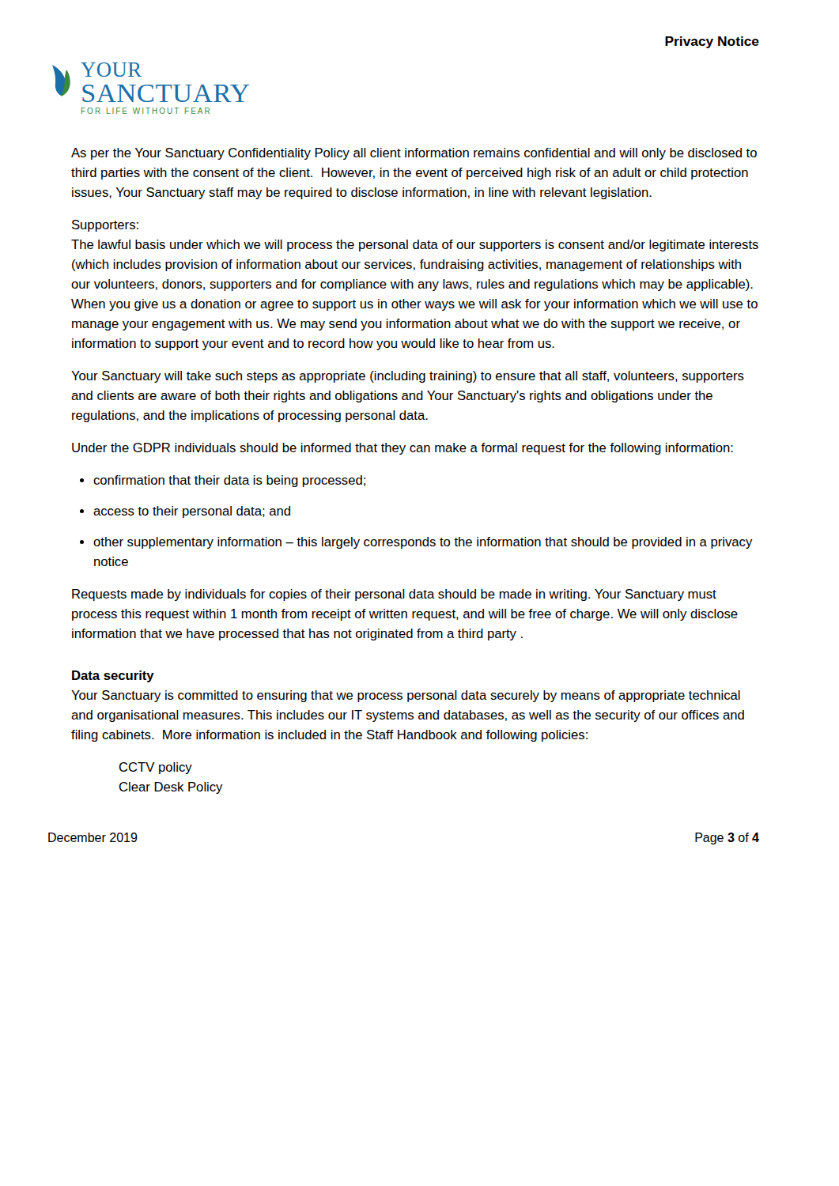Privacy Notice
YOUR SANCTUARY FOR LIFE WITHOUT FEAR
As per the Your Sanctuary Confidentiality Policy all client information remains confidential and will only be disclosed to third parties with the consent of the client. However, in the event of perceived high risk of an adult or child protection issues, Your Sanctuary staff may be required to disclose information, in line with relevant legislation.
Supporters:
The lawful basis under which we will process the personal data of our supporters is consent and/or legitimate interests (which includes provision of information about our services, fundraising activities, management of relationships with our volunteers, donors, supporters and for compliance with any laws, rules and regulations which may be applicable). When you give us a donation or agree to support us in other ways we will ask for your information which we will use to manage your engagement with us. We may send you information about what we do with the support we receive, or information to support your event and to record how you would like to hear from us.
Your Sanctuary will take such steps as appropriate (including training) to ensure that all staff, volunteers, supporters and clients are aware of both their rights and obligations and Your Sanctuary's rights and obligations under the regulations, and the implications of processing personal data.
Under the GDPR individuals should be informed that they can make a formal request for the following information:
confirmation that their data is being processed;
access to their personal data; and
other supplementary information – this largely corresponds to the information that should be provided in a privacy notice
Requests made by individuals for copies of their personal data should be made in writing. Your Sanctuary must process this request within 1 month from receipt of written request, and will be free of charge. We will only disclose information that we have processed that has not originated from a third party .
Data security
Your Sanctuary is committed to ensuring that we process personal data securely by means of appropriate technical and organisational measures. This includes our IT systems and databases, as well as the security of our offices and filing cabinets. More information is included in the Staff Handbook and following policies:
CCTV policy
Clear Desk Policy
December 2019
Page 3 of 4